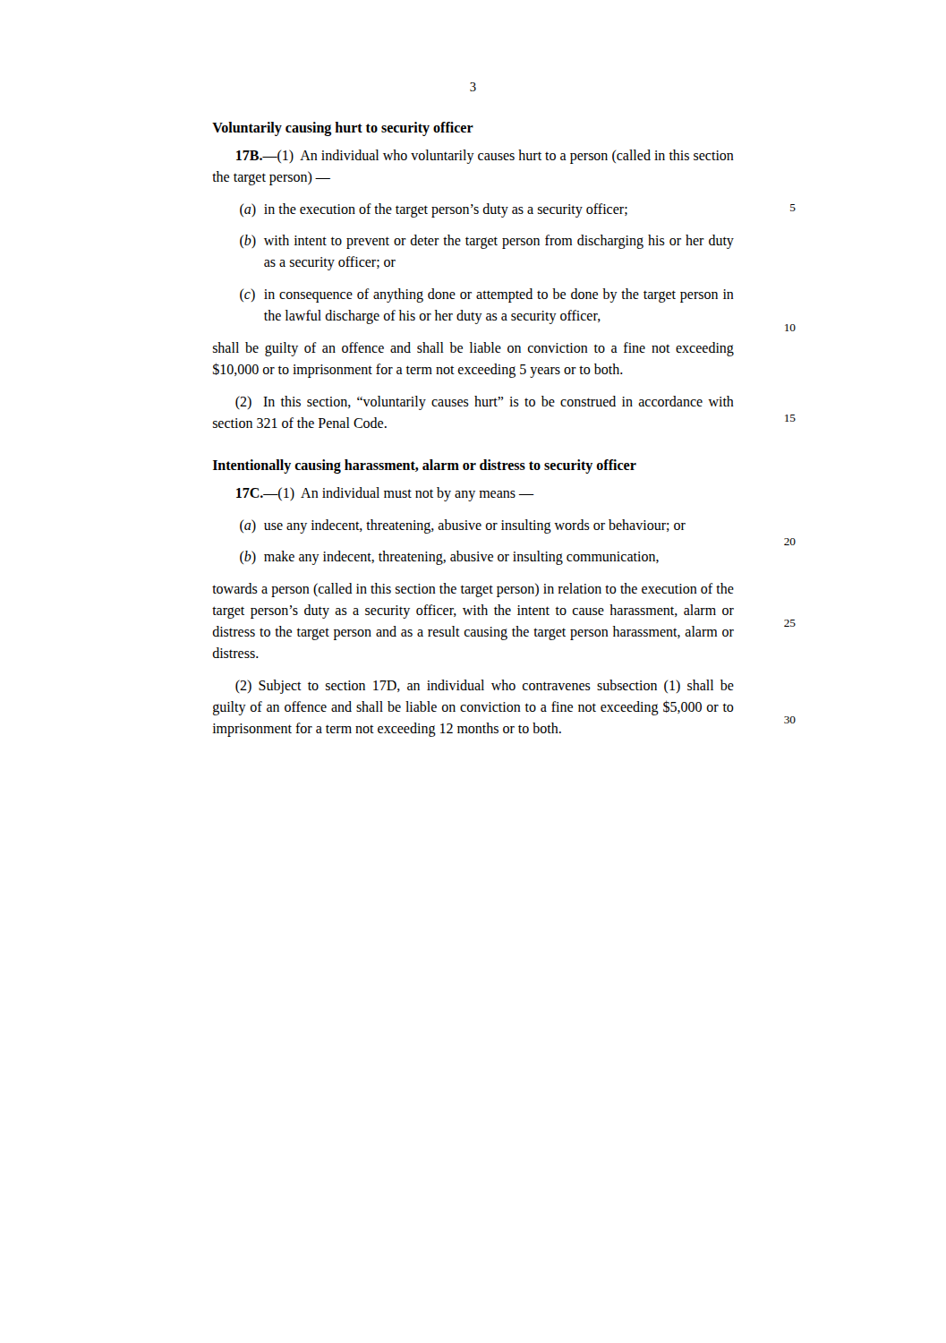3
Voluntarily causing hurt to security officer
17B.—(1) An individual who voluntarily causes hurt to a person (called in this section the target person) —
(a) in the execution of the target person’s duty as a security officer;5
(b) with intent to prevent or deter the target person from discharging his or her duty as a security officer; or
(c) in consequence of anything done or attempted to be done by the target person in the lawful discharge of his or her duty as a security officer,10
shall be guilty of an offence and shall be liable on conviction to a fine not exceeding $10,000 or to imprisonment for a term not exceeding 5 years or to both.
(2) In this section, “voluntarily causes hurt” is to be construed in accordance with section 321 of the Penal Code.15
Intentionally causing harassment, alarm or distress to security officer
17C.—(1) An individual must not by any means —
(a) use any indecent, threatening, abusive or insulting words or behaviour; or20
(b) make any indecent, threatening, abusive or insulting communication,
towards a person (called in this section the target person) in relation to the execution of the target person’s duty as a security officer, with the intent to cause harassment, alarm or distress to the target person and as a result causing the target person harassment, alarm or distress.25
(2) Subject to section 17D, an individual who contravenes subsection (1) shall be guilty of an offence and shall be liable on conviction to a fine not exceeding $5,000 or to imprisonment for a term not exceeding 12 months or to both.30